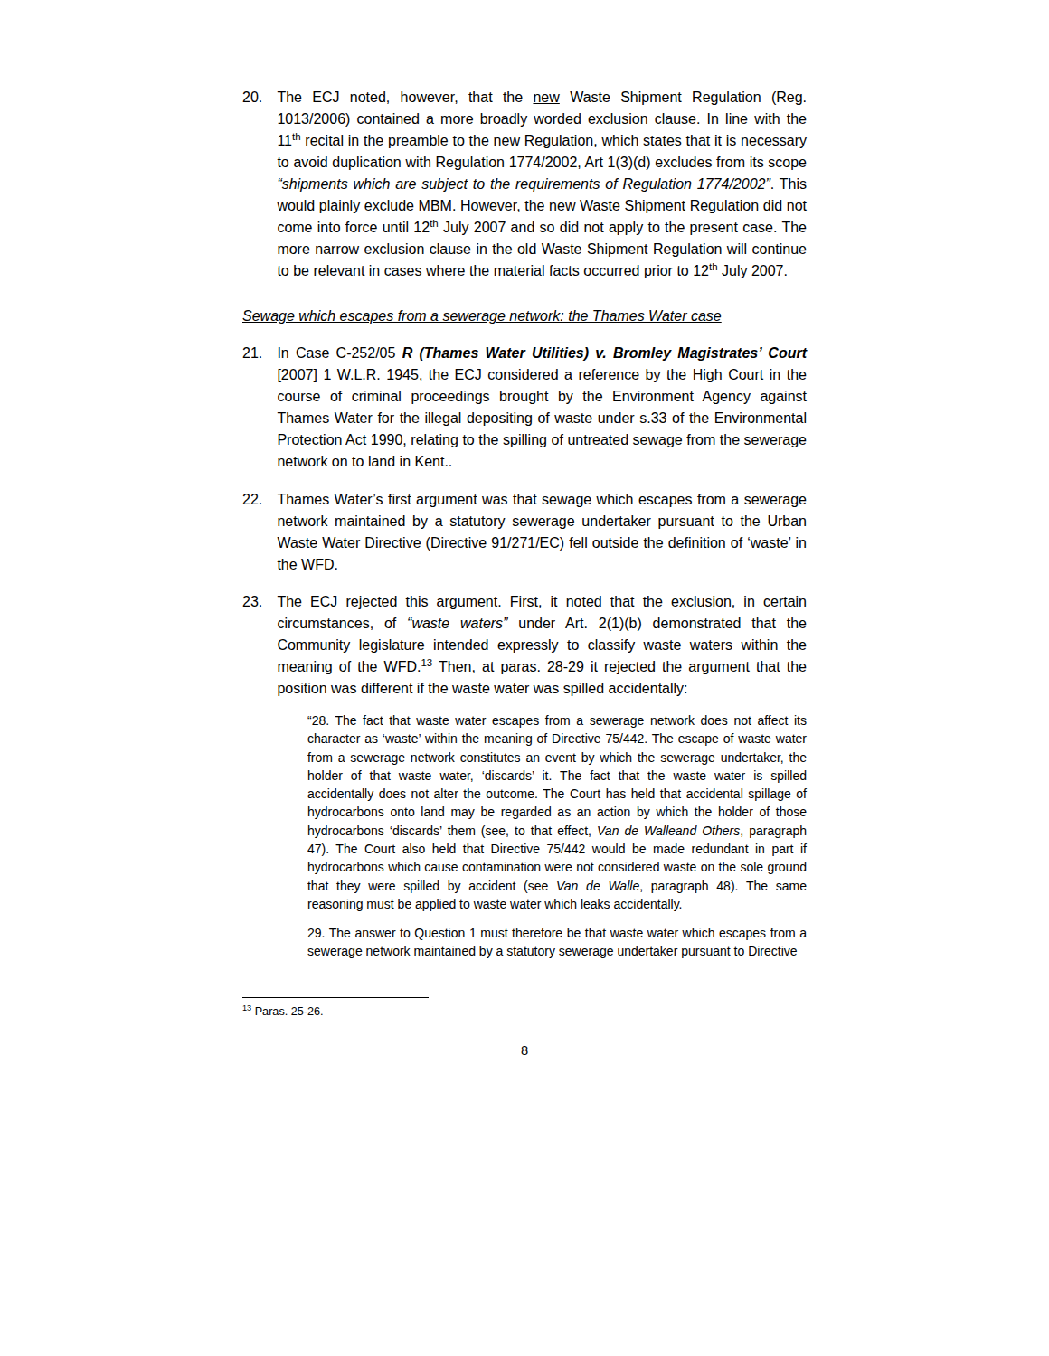20. The ECJ noted, however, that the new Waste Shipment Regulation (Reg. 1013/2006) contained a more broadly worded exclusion clause. In line with the 11th recital in the preamble to the new Regulation, which states that it is necessary to avoid duplication with Regulation 1774/2002, Art 1(3)(d) excludes from its scope “shipments which are subject to the requirements of Regulation 1774/2002”. This would plainly exclude MBM. However, the new Waste Shipment Regulation did not come into force until 12th July 2007 and so did not apply to the present case. The more narrow exclusion clause in the old Waste Shipment Regulation will continue to be relevant in cases where the material facts occurred prior to 12th July 2007.
Sewage which escapes from a sewerage network: the Thames Water case
21. In Case C-252/05 R (Thames Water Utilities) v. Bromley Magistrates’ Court [2007] 1 W.L.R. 1945, the ECJ considered a reference by the High Court in the course of criminal proceedings brought by the Environment Agency against Thames Water for the illegal depositing of waste under s.33 of the Environmental Protection Act 1990, relating to the spilling of untreated sewage from the sewerage network on to land in Kent..
22. Thames Water’s first argument was that sewage which escapes from a sewerage network maintained by a statutory sewerage undertaker pursuant to the Urban Waste Water Directive (Directive 91/271/EC) fell outside the definition of ‘waste’ in the WFD.
23. The ECJ rejected this argument. First, it noted that the exclusion, in certain circumstances, of “waste waters” under Art. 2(1)(b) demonstrated that the Community legislature intended expressly to classify waste waters within the meaning of the WFD.13 Then, at paras. 28-29 it rejected the argument that the position was different if the waste water was spilled accidentally:
“28. The fact that waste water escapes from a sewerage network does not affect its character as ‘waste’ within the meaning of Directive 75/442. The escape of waste water from a sewerage network constitutes an event by which the sewerage undertaker, the holder of that waste water, ‘discards’ it. The fact that the waste water is spilled accidentally does not alter the outcome. The Court has held that accidental spillage of hydrocarbons onto land may be regarded as an action by which the holder of those hydrocarbons ‘discards’ them (see, to that effect, Van de Walleand Others, paragraph 47). The Court also held that Directive 75/442 would be made redundant in part if hydrocarbons which cause contamination were not considered waste on the sole ground that they were spilled by accident (see Van de Walle, paragraph 48). The same reasoning must be applied to waste water which leaks accidentally.
29. The answer to Question 1 must therefore be that waste water which escapes from a sewerage network maintained by a statutory sewerage undertaker pursuant to Directive
13 Paras. 25-26.
8